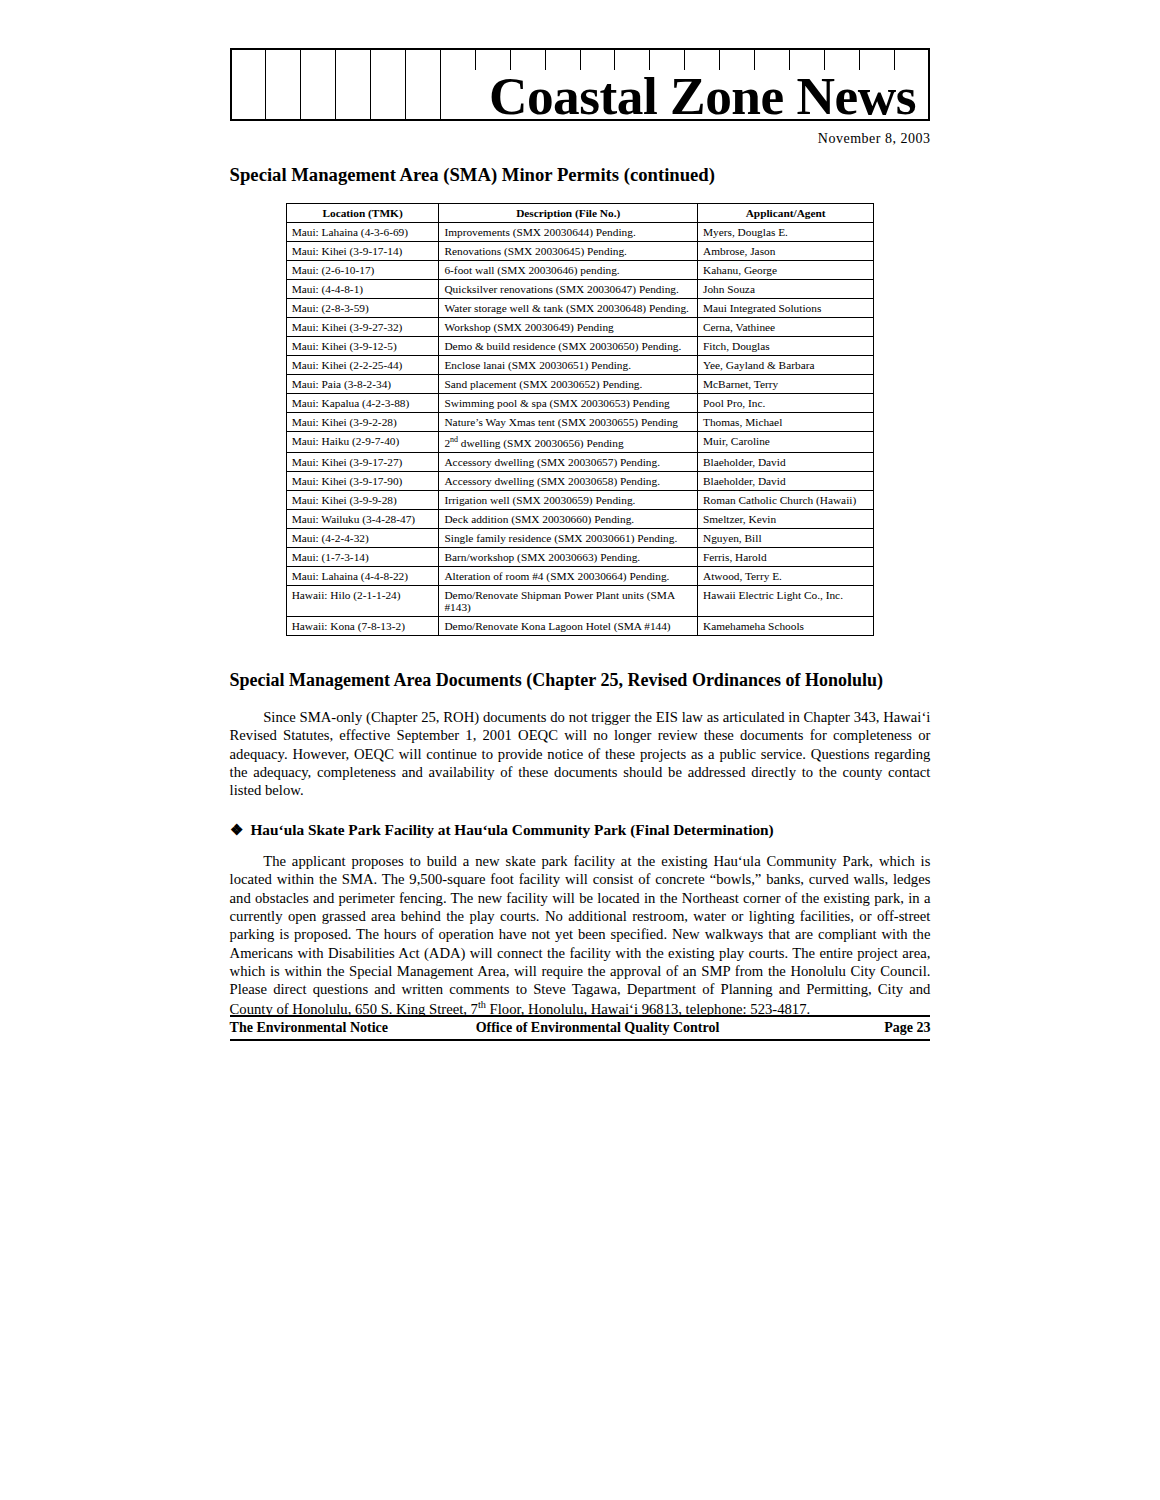Coastal Zone News
November 8, 2003
Special Management Area (SMA) Minor Permits (continued)
| Location (TMK) | Description (File No.) | Applicant/Agent |
| --- | --- | --- |
| Maui: Lahaina (4-3-6-69) | Improvements (SMX 20030644) Pending. | Myers, Douglas E. |
| Maui: Kihei (3-9-17-14) | Renovations (SMX 20030645) Pending. | Ambrose, Jason |
| Maui: (2-6-10-17) | 6-foot wall (SMX 20030646) pending. | Kahanu, George |
| Maui: (4-4-8-1) | Quicksilver renovations (SMX 20030647) Pending. | John Souza |
| Maui: (2-8-3-59) | Water storage well & tank (SMX 20030648) Pending. | Maui Integrated Solutions |
| Maui: Kihei (3-9-27-32) | Workshop (SMX 20030649) Pending | Cerna, Vathinee |
| Maui: Kihei (3-9-12-5) | Demo & build residence (SMX 20030650) Pending. | Fitch, Douglas |
| Maui: Kihei (2-2-25-44) | Enclose lanai (SMX 20030651) Pending. | Yee, Gayland & Barbara |
| Maui: Paia (3-8-2-34) | Sand placement (SMX 20030652) Pending. | McBarnet, Terry |
| Maui: Kapalua (4-2-3-88) | Swimming pool & spa (SMX 20030653) Pending | Pool Pro, Inc. |
| Maui: Kihei (3-9-2-28) | Nature’s Way Xmas tent (SMX 20030655) Pending | Thomas, Michael |
| Maui: Haiku (2-9-7-40) | 2 nd dwelling (SMX 20030656) Pending | Muir, Caroline |
| Maui: Kihei (3-9-17-27) | Accessory dwelling (SMX 20030657) Pending. | Blaeholder, David |
| Maui: Kihei (3-9-17-90) | Accessory dwelling (SMX 20030658) Pending. | Blaeholder, David |
| Maui: Kihei (3-9-9-28) | Irrigation well (SMX 20030659) Pending. | Roman Catholic Church (Hawaii) |
| Maui: Wailuku (3-4-28-47) | Deck addition (SMX 20030660) Pending. | Smeltzer, Kevin |
| Maui: (4-2-4-32) | Single family residence (SMX 20030661) Pending. | Nguyen, Bill |
| Maui: (1-7-3-14) | Barn/workshop (SMX 20030663) Pending. | Ferris, Harold |
| Maui: Lahaina (4-4-8-22) | Alteration of room #4 (SMX 20030664) Pending. | Atwood, Terry E. |
| Hawaii: Hilo (2-1-1-24) | Demo/Renovate Shipman Power Plant units (SMA #143) | Hawaii Electric Light Co., Inc. |
| Hawaii: Kona (7-8-13-2) | Demo/Renovate Kona Lagoon Hotel (SMA #144) | Kamehameha Schools |
Special Management Area Documents (Chapter 25, Revised Ordinances of Honolulu)
Since SMA-only (Chapter 25, ROH) documents do not trigger the EIS law as articulated in Chapter 343, Hawai‘i Revised Statutes, effective September 1, 2001 OEQC will no longer review these documents for completeness or adequacy. However, OEQC will continue to provide notice of these projects as a public service. Questions regarding the adequacy, completeness and availability of these documents should be addressed directly to the county contact listed below.
❖ Hau‘ula Skate Park Facility at Hau‘ula Community Park (Final Determination)
The applicant proposes to build a new skate park facility at the existing Hau‘ula Community Park, which is located within the SMA. The 9,500-square foot facility will consist of concrete “bowls,” banks, curved walls, ledges and obstacles and perimeter fencing. The new facility will be located in the Northeast corner of the existing park, in a currently open grassed area behind the play courts. No additional restroom, water or lighting facilities, or off-street parking is proposed. The hours of operation have not yet been specified. New walkways that are compliant with the Americans with Disabilities Act (ADA) will connect the facility with the existing play courts. The entire project area, which is within the Special Management Area, will require the approval of an SMP from the Honolulu City Council. Please direct questions and written comments to Steve Tagawa, Department of Planning and Permitting, City and County of Honolulu, 650 S. King Street, 7th Floor, Honolulu, Hawai‘i 96813, telephone: 523-4817.
The Environmental Notice
Office of Environmental Quality Control
Page 23